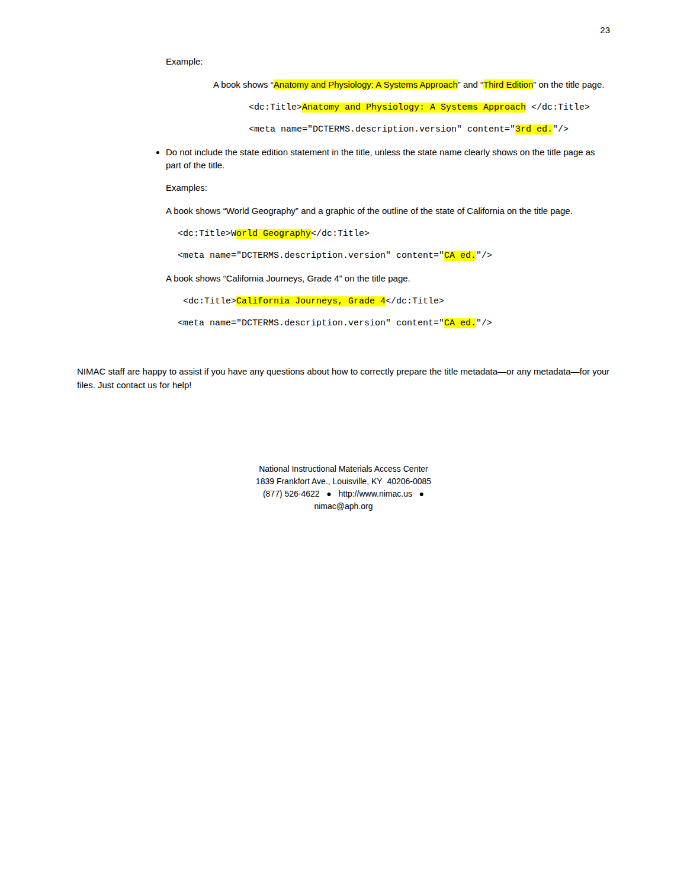23
Example:
A book shows “Anatomy and Physiology: A Systems Approach” and “Third Edition” on the title page.
<dc:Title>Anatomy and Physiology: A Systems Approach </dc:Title>
<meta name="DCTERMS.description.version" content="3rd ed."/>
Do not include the state edition statement in the title, unless the state name clearly shows on the title page as part of the title.
Examples:
A book shows “World Geography” and a graphic of the outline of the state of California on the title page.
<dc:Title>World Geography</dc:Title>
<meta name="DCTERMS.description.version" content="CA ed."/>
A book shows “California Journeys, Grade 4” on the title page.
<dc:Title>California Journeys, Grade 4</dc:Title>
<meta name="DCTERMS.description.version" content="CA ed."/>
NIMAC staff are happy to assist if you have any questions about how to correctly prepare the title metadata—or any metadata—for your files. Just contact us for help!
National Instructional Materials Access Center
1839 Frankfort Ave., Louisville, KY 40206-0085
(877) 526-4622 ● http://www.nimac.us ●
nimac@aph.org